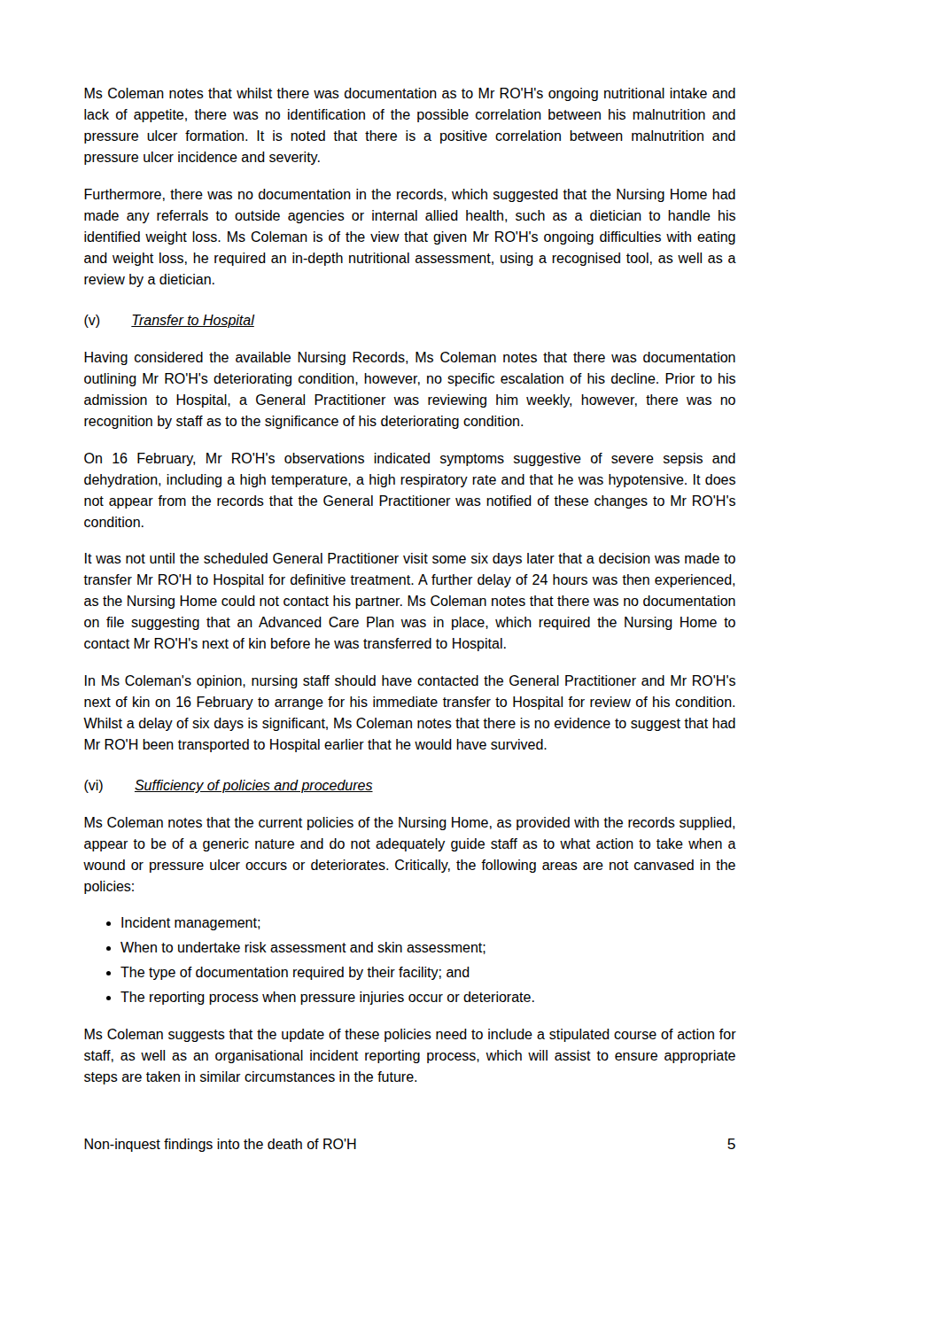Ms Coleman notes that whilst there was documentation as to Mr RO'H's ongoing nutritional intake and lack of appetite, there was no identification of the possible correlation between his malnutrition and pressure ulcer formation. It is noted that there is a positive correlation between malnutrition and pressure ulcer incidence and severity.
Furthermore, there was no documentation in the records, which suggested that the Nursing Home had made any referrals to outside agencies or internal allied health, such as a dietician to handle his identified weight loss. Ms Coleman is of the view that given Mr RO'H's ongoing difficulties with eating and weight loss, he required an in-depth nutritional assessment, using a recognised tool, as well as a review by a dietician.
(v) Transfer to Hospital
Having considered the available Nursing Records, Ms Coleman notes that there was documentation outlining Mr RO'H's deteriorating condition, however, no specific escalation of his decline. Prior to his admission to Hospital, a General Practitioner was reviewing him weekly, however, there was no recognition by staff as to the significance of his deteriorating condition.
On 16 February, Mr RO'H's observations indicated symptoms suggestive of severe sepsis and dehydration, including a high temperature, a high respiratory rate and that he was hypotensive. It does not appear from the records that the General Practitioner was notified of these changes to Mr RO'H's condition.
It was not until the scheduled General Practitioner visit some six days later that a decision was made to transfer Mr RO'H to Hospital for definitive treatment. A further delay of 24 hours was then experienced, as the Nursing Home could not contact his partner. Ms Coleman notes that there was no documentation on file suggesting that an Advanced Care Plan was in place, which required the Nursing Home to contact Mr RO'H's next of kin before he was transferred to Hospital.
In Ms Coleman's opinion, nursing staff should have contacted the General Practitioner and Mr RO'H's next of kin on 16 February to arrange for his immediate transfer to Hospital for review of his condition. Whilst a delay of six days is significant, Ms Coleman notes that there is no evidence to suggest that had Mr RO'H been transported to Hospital earlier that he would have survived.
(vi) Sufficiency of policies and procedures
Ms Coleman notes that the current policies of the Nursing Home, as provided with the records supplied, appear to be of a generic nature and do not adequately guide staff as to what action to take when a wound or pressure ulcer occurs or deteriorates. Critically, the following areas are not canvased in the policies:
Incident management;
When to undertake risk assessment and skin assessment;
The type of documentation required by their facility; and
The reporting process when pressure injuries occur or deteriorate.
Ms Coleman suggests that the update of these policies need to include a stipulated course of action for staff, as well as an organisational incident reporting process, which will assist to ensure appropriate steps are taken in similar circumstances in the future.
Non-inquest findings into the death of RO'H 5